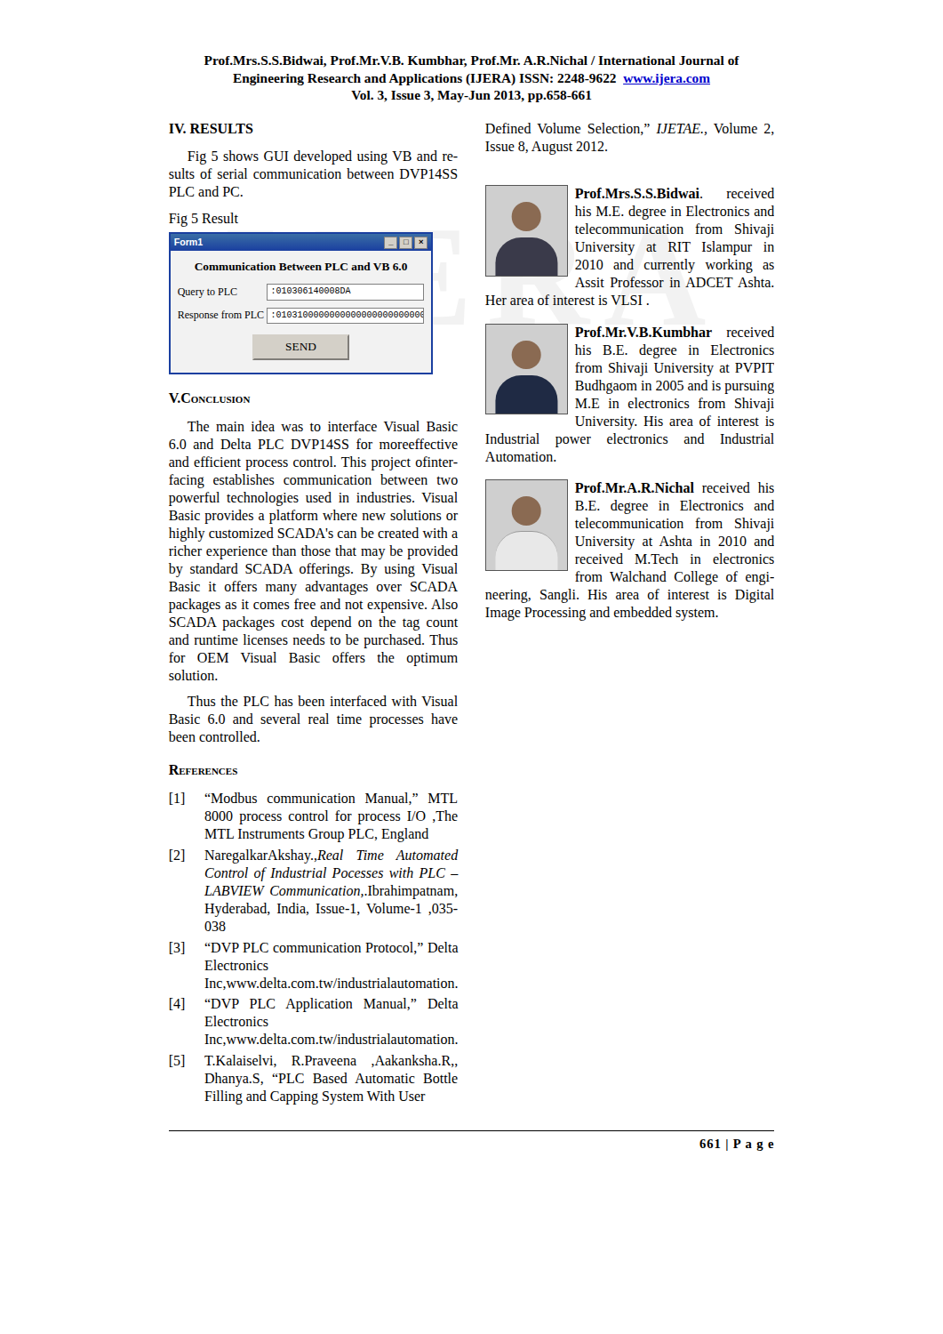IJERA
Prof.Mrs.S.S.Bidwai, Prof.Mr.V.B. Kumbhar, Prof.Mr. A.R.Nichal / International Journal of
Engineering Research and Applications (IJERA) ISSN: 2248-9622 www.ijera.com
Vol. 3, Issue 3, May-Jun 2013, pp.658-661
IV. RESULTS
Fig 5 shows GUI developed using VB and results of serial communication between DVP14SS PLC and PC.
Fig 5 Result
Form1 _□×
Communication Between PLC and VB 6.0
Query to PLC
:010306140008DA
Response from PLC
:010310000000000000000000000000000000EC
SEND
V.Conclusion
The main idea was to interface Visual Basic 6.0 and Delta PLC DVP14SS for moreeffective and efficient process control. This project ofinterfacing establishes communication between two powerful technologies used in industries. Visual Basic provides a platform where new solutions or highly customized SCADA's can be created with a richer experience than those that may be provided by standard SCADA offerings. By using Visual Basic it offers many advantages over SCADA packages as it comes free and not expensive. Also SCADA packages cost depend on the tag count and runtime licenses needs to be purchased. Thus for OEM Visual Basic offers the optimum solution.
Thus the PLC has been interfaced with Visual Basic 6.0 and several real time processes have been controlled.
References
[1]“Modbus communication Manual,” MTL 8000 process control for process I/O ,The MTL Instruments Group PLC, England
[2] NaregalkarAkshay.,Real Time Automated Control of Industrial Pocesses with PLC – LABVIEW Communication,.Ibrahimpatnam, Hyderabad, India, Issue-1, Volume-1 ,035-038
[3]“DVP PLC communication Protocol,” Delta Electronics Inc,www.delta.com.tw/industrialautomation.
[4]“DVP PLC Application Manual,” Delta Electronics Inc,www.delta.com.tw/industrialautomation.
[5] T.Kalaiselvi, R.Praveena ,Aakanksha.R,, Dhanya.S, “PLC Based Automatic Bottle Filling and Capping System With User
Defined Volume Selection,” IJETAE., Volume 2, Issue 8, August 2012.
Prof.Mrs.S.S.Bidwai. received his M.E. degree in Electronics and telecommunication from Shivaji University at RIT Islampur in 2010 and currently working as Assit Professor in ADCET Ashta. Her area of interest is VLSI .
Prof.Mr.V.B.Kumbhar received his B.E. degree in Electronics from Shivaji University at PVPIT Budhgaom in 2005 and is pursuing M.E in electronics from Shivaji University. His area of interest is Industrial power electronics and Industrial Automation.
Prof.Mr.A.R.Nichal received his B.E. degree in Electronics and telecommunication from Shivaji University at Ashta in 2010 and received M.Tech in electronics from Walchand College of engineering, Sangli. His area of interest is Digital Image Processing and embedded system.
661 | P a g e